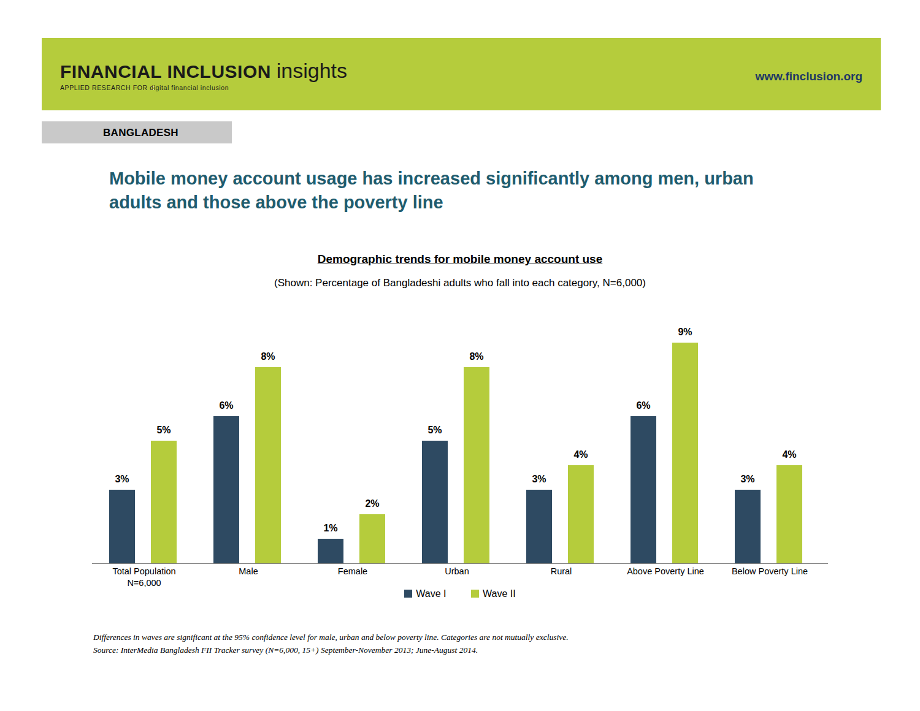FINANCIAL INCLUSION insights
APPLIED RESEARCH FOR : digital financial inclusion
www.finclusion.org
BANGLADESH
Mobile money account usage has increased significantly among men, urban adults and those above the poverty line
Demographic trends for mobile money account use
(Shown: Percentage of Bangladeshi adults who fall into each category, N=6,000)
3%
5%
Total Population
N=6,000
6%
8%
Male
1%
2%
Female
5%
8%
Urban
3%
4%
Rural
6%
9%
Above Poverty Line
3%
4%
Below Poverty Line
Wave I Wave II
Differences in waves are significant at the 95% confidence level for male, urban and below poverty line. Categories are not mutually exclusive.
Source: InterMedia Bangladesh FII Tracker survey (N=6,000, 15+) September-November 2013; June-August 2014.